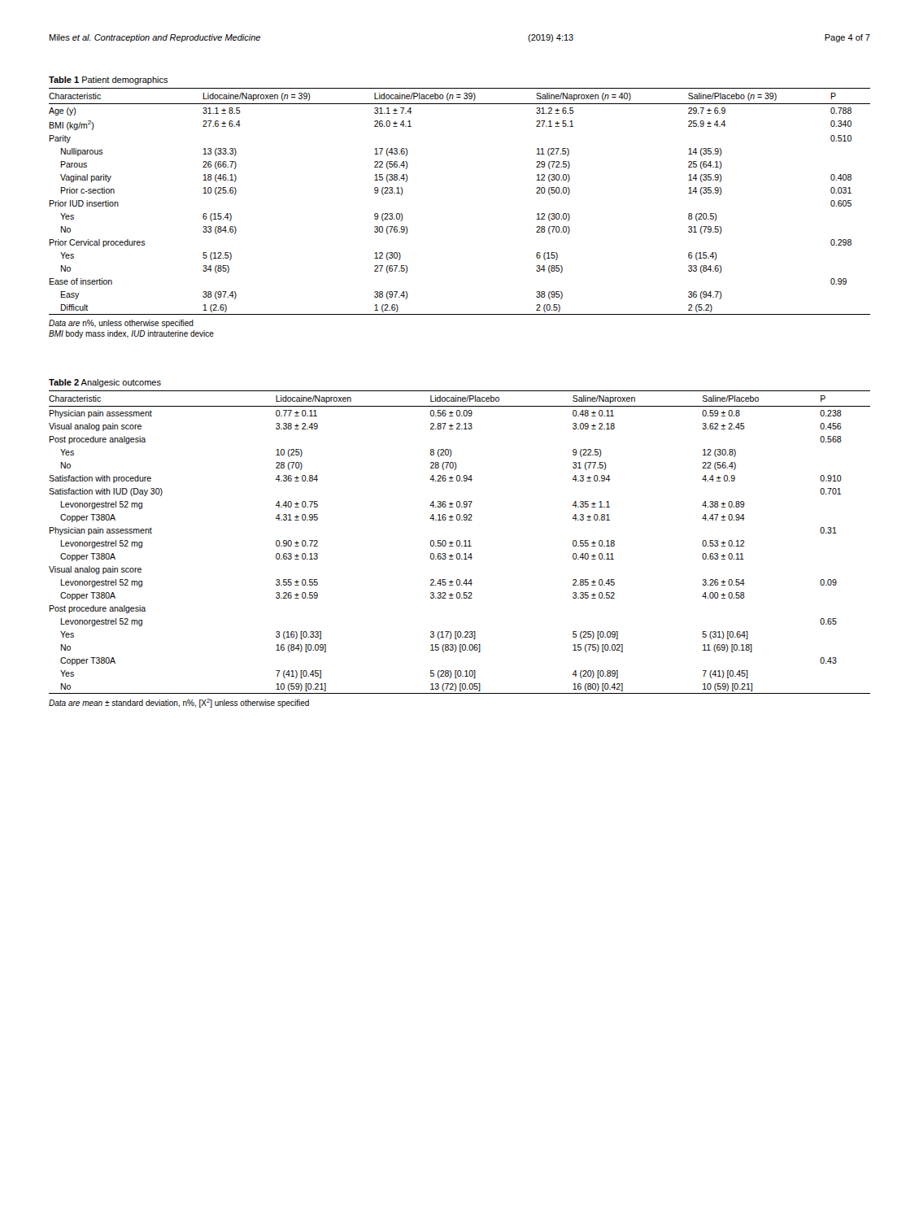Miles et al. Contraception and Reproductive Medicine
(2019) 4:13
Page 4 of 7
Table 1 Patient demographics
| Characteristic | Lidocaine/Naproxen ( n = 39) | Lidocaine/Placebo ( n = 39) | Saline/Naproxen ( n = 40) | Saline/Placebo ( n = 39) | P |
| --- | --- | --- | --- | --- | --- |
| Age (y) | 31.1 ± 8.5 | 31.1 ± 7.4 | 31.2 ± 6.5 | 29.7 ± 6.9 | 0.788 |
| BMI (kg/m 2 ) | 27.6 ± 6.4 | 26.0 ± 4.1 | 27.1 ± 5.1 | 25.9 ± 4.4 | 0.340 |
| Parity | | | | | 0.510 |
| Nulliparous | 13 (33.3) | 17 (43.6) | 11 (27.5) | 14 (35.9) | |
| Parous | 26 (66.7) | 22 (56.4) | 29 (72.5) | 25 (64.1) | |
| Vaginal parity | 18 (46.1) | 15 (38.4) | 12 (30.0) | 14 (35.9) | 0.408 |
| Prior c-section | 10 (25.6) | 9 (23.1) | 20 (50.0) | 14 (35.9) | 0.031 |
| Prior IUD insertion | | | | | 0.605 |
| Yes | 6 (15.4) | 9 (23.0) | 12 (30.0) | 8 (20.5) | |
| No | 33 (84.6) | 30 (76.9) | 28 (70.0) | 31 (79.5) | |
| Prior Cervical procedures | | | | | 0.298 |
| Yes | 5 (12.5) | 12 (30) | 6 (15) | 6 (15.4) | |
| No | 34 (85) | 27 (67.5) | 34 (85) | 33 (84.6) | |
| Ease of insertion | | | | | 0.99 |
| Easy | 38 (97.4) | 38 (97.4) | 38 (95) | 36 (94.7) | |
| Difficult | 1 (2.6) | 1 (2.6) | 2 (0.5) | 2 (5.2) | |
Data are n%, unless otherwise specified
BMI body mass index, IUD intrauterine device
Table 2 Analgesic outcomes
| Characteristic | Lidocaine/Naproxen | Lidocaine/Placebo | Saline/Naproxen | Saline/Placebo | P |
| --- | --- | --- | --- | --- | --- |
| Physician pain assessment | 0.77 ± 0.11 | 0.56 ± 0.09 | 0.48 ± 0.11 | 0.59 ± 0.8 | 0.238 |
| Visual analog pain score | 3.38 ± 2.49 | 2.87 ± 2.13 | 3.09 ± 2.18 | 3.62 ± 2.45 | 0.456 |
| Post procedure analgesia | | | | | 0.568 |
| Yes | 10 (25) | 8 (20) | 9 (22.5) | 12 (30.8) | |
| No | 28 (70) | 28 (70) | 31 (77.5) | 22 (56.4) | |
| Satisfaction with procedure | 4.36 ± 0.84 | 4.26 ± 0.94 | 4.3 ± 0.94 | 4.4 ± 0.9 | 0.910 |
| Satisfaction with IUD (Day 30) | | | | | 0.701 |
| Levonorgestrel 52 mg | 4.40 ± 0.75 | 4.36 ± 0.97 | 4.35 ± 1.1 | 4.38 ± 0.89 | |
| Copper T380A | 4.31 ± 0.95 | 4.16 ± 0.92 | 4.3 ± 0.81 | 4.47 ± 0.94 | |
| Physician pain assessment | | | | | 0.31 |
| Levonorgestrel 52 mg | 0.90 ± 0.72 | 0.50 ± 0.11 | 0.55 ± 0.18 | 0.53 ± 0.12 | |
| Copper T380A | 0.63 ± 0.13 | 0.63 ± 0.14 | 0.40 ± 0.11 | 0.63 ± 0.11 | |
| Visual analog pain score | | | | | |
| Levonorgestrel 52 mg | 3.55 ± 0.55 | 2.45 ± 0.44 | 2.85 ± 0.45 | 3.26 ± 0.54 | 0.09 |
| Copper T380A | 3.26 ± 0.59 | 3.32 ± 0.52 | 3.35 ± 0.52 | 4.00 ± 0.58 | |
| Post procedure analgesia | | | | | |
| Levonorgestrel 52 mg | | | | | 0.65 |
| Yes | 3 (16) [0.33] | 3 (17) [0.23] | 5 (25) [0.09] | 5 (31) [0.64] | |
| No | 16 (84) [0.09] | 15 (83) [0.06] | 15 (75) [0.02] | 11 (69) [0.18] | |
| Copper T380A | | | | | 0.43 |
| Yes | 7 (41) [0.45] | 5 (28) [0.10] | 4 (20) [0.89] | 7 (41) [0.45] | |
| No | 10 (59) [0.21] | 13 (72) [0.05] | 16 (80) [0.42] | 10 (59) [0.21] | |
Data are mean ± standard deviation, n%, [X2] unless otherwise specified